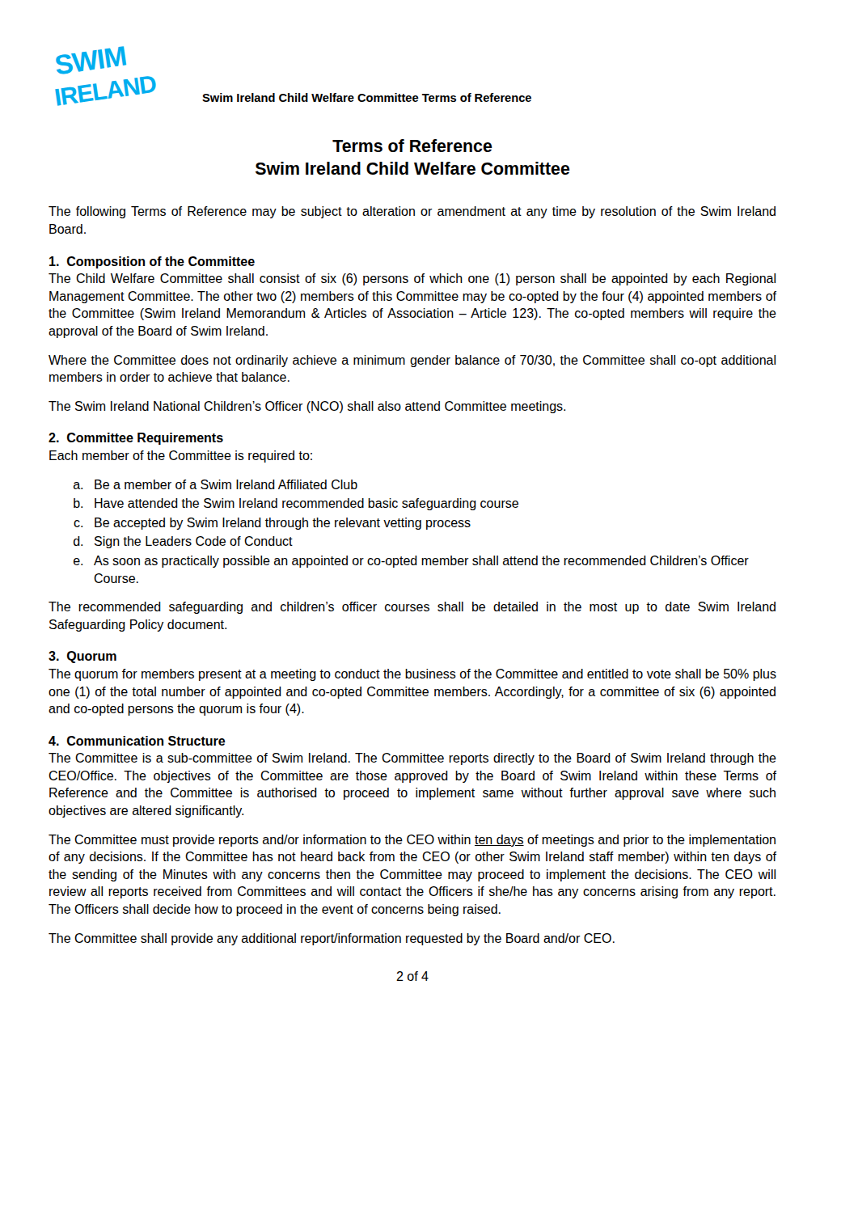SWIM IRELAND
Swim Ireland Child Welfare Committee Terms of Reference
Terms of ReferenceSwim Ireland Child Welfare Committee
The following Terms of Reference may be subject to alteration or amendment at any time by resolution of the Swim Ireland Board.
1. Composition of the Committee
The Child Welfare Committee shall consist of six (6) persons of which one (1) person shall be appointed by each Regional Management Committee. The other two (2) members of this Committee may be co-opted by the four (4) appointed members of the Committee (Swim Ireland Memorandum & Articles of Association – Article 123). The co-opted members will require the approval of the Board of Swim Ireland.
Where the Committee does not ordinarily achieve a minimum gender balance of 70/30, the Committee shall co-opt additional members in order to achieve that balance.
The Swim Ireland National Children’s Officer (NCO) shall also attend Committee meetings.
2. Committee Requirements
Each member of the Committee is required to:
Be a member of a Swim Ireland Affiliated Club
Have attended the Swim Ireland recommended basic safeguarding course
Be accepted by Swim Ireland through the relevant vetting process
Sign the Leaders Code of Conduct
As soon as practically possible an appointed or co-opted member shall attend the recommended Children’s Officer Course.
The recommended safeguarding and children’s officer courses shall be detailed in the most up to date Swim Ireland Safeguarding Policy document.
3. Quorum
The quorum for members present at a meeting to conduct the business of the Committee and entitled to vote shall be 50% plus one (1) of the total number of appointed and co-opted Committee members. Accordingly, for a committee of six (6) appointed and co-opted persons the quorum is four (4).
4. Communication Structure
The Committee is a sub-committee of Swim Ireland. The Committee reports directly to the Board of Swim Ireland through the CEO/Office. The objectives of the Committee are those approved by the Board of Swim Ireland within these Terms of Reference and the Committee is authorised to proceed to implement same without further approval save where such objectives are altered significantly.
The Committee must provide reports and/or information to the CEO within ten days of meetings and prior to the implementation of any decisions. If the Committee has not heard back from the CEO (or other Swim Ireland staff member) within ten days of the sending of the Minutes with any concerns then the Committee may proceed to implement the decisions. The CEO will review all reports received from Committees and will contact the Officers if she/he has any concerns arising from any report. The Officers shall decide how to proceed in the event of concerns being raised.
The Committee shall provide any additional report/information requested by the Board and/or CEO.
2 of 4